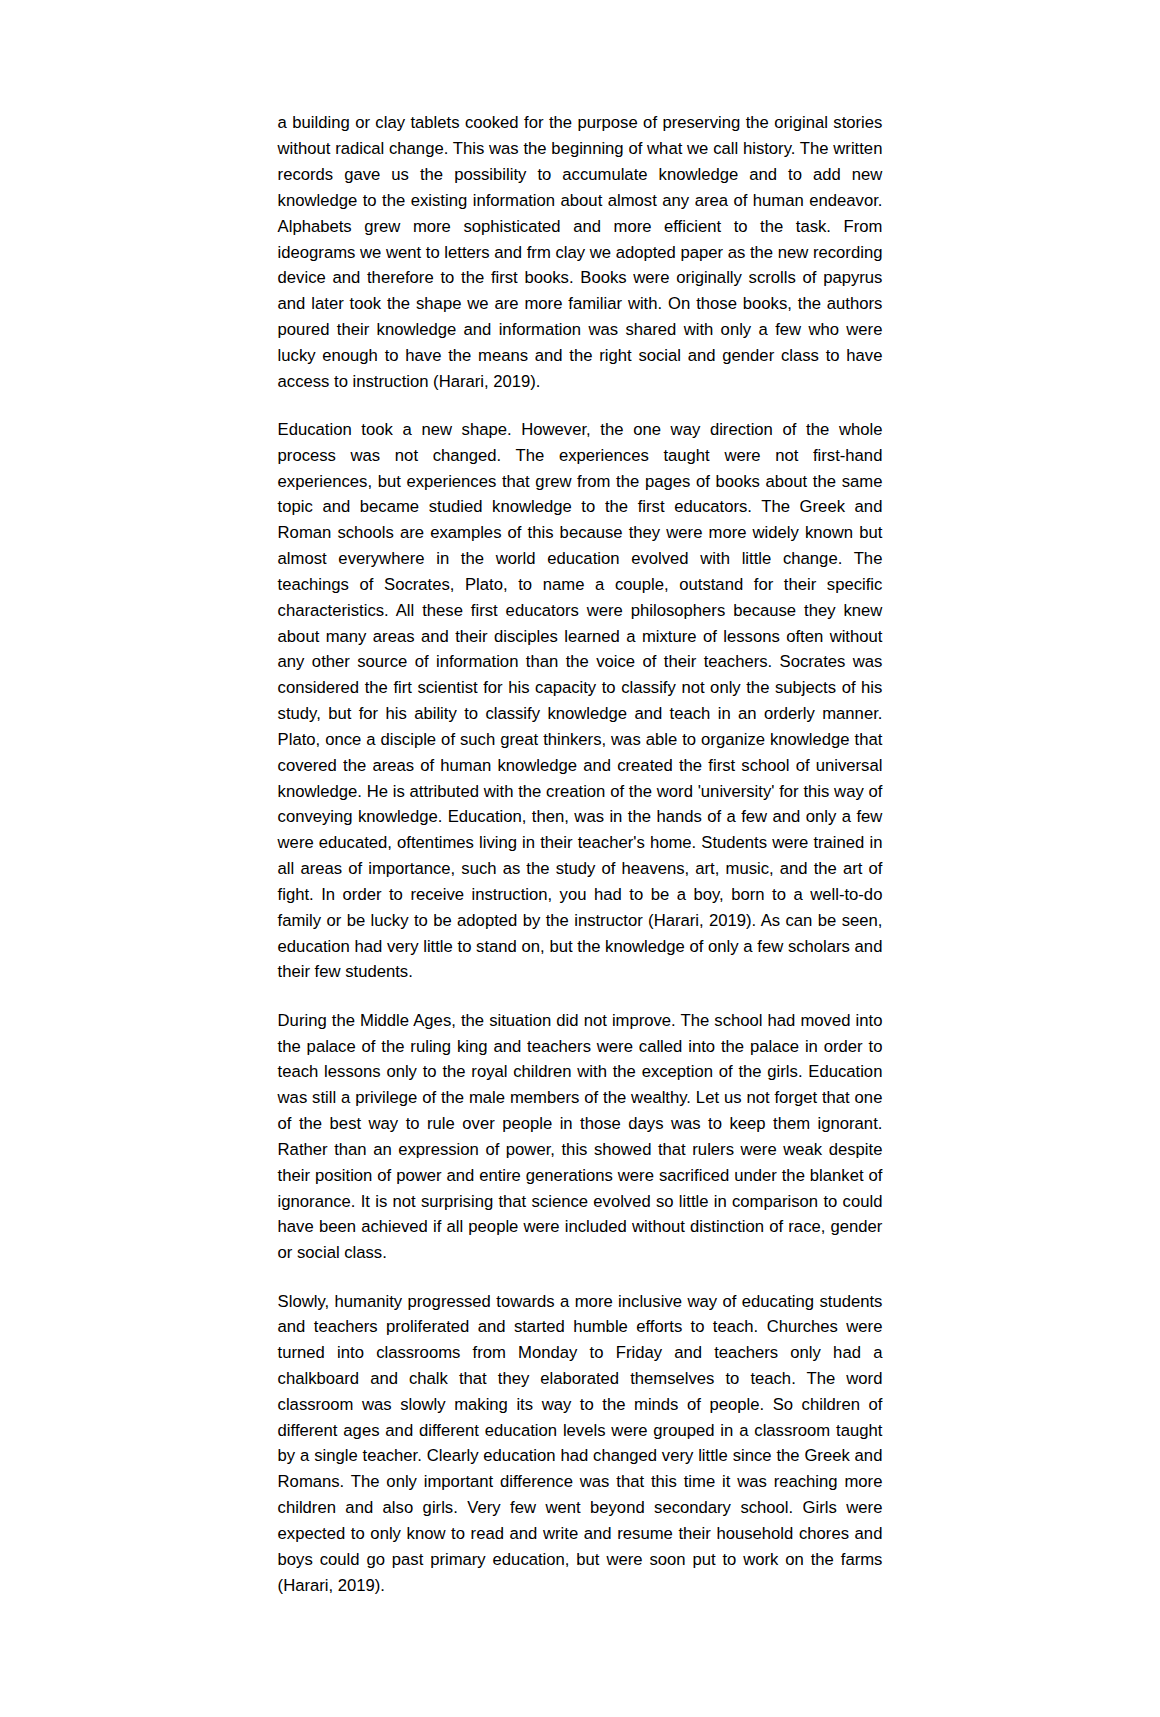a building or clay tablets cooked for the purpose of preserving the original stories without radical change. This was the beginning of what we call history. The written records gave us the possibility to accumulate knowledge and to add new knowledge to the existing information about almost any area of human endeavor. Alphabets grew more sophisticated and more efficient to the task. From ideograms we went to letters and frm clay we adopted paper as the new recording device and therefore to the first books. Books were originally scrolls of papyrus and later took the shape we are more familiar with. On those books, the authors poured their knowledge and information was shared with only a few who were lucky enough to have the means and the right social and gender class to have access to instruction (Harari, 2019).
Education took a new shape. However, the one way direction of the whole process was not changed. The experiences taught were not first-hand experiences, but experiences that grew from the pages of books about the same topic and became studied knowledge to the first educators. The Greek and Roman schools are examples of this because they were more widely known but almost everywhere in the world education evolved with little change. The teachings of Socrates, Plato, to name a couple, outstand for their specific characteristics. All these first educators were philosophers because they knew about many areas and their disciples learned a mixture of lessons often without any other source of information than the voice of their teachers. Socrates was considered the firt scientist for his capacity to classify not only the subjects of his study, but for his ability to classify knowledge and teach in an orderly manner. Plato, once a disciple of such great thinkers, was able to organize knowledge that covered the areas of human knowledge and created the first school of universal knowledge. He is attributed with the creation of the word 'university' for this way of conveying knowledge. Education, then, was in the hands of a few and only a few were educated, oftentimes living in their teacher's home. Students were trained in all areas of importance, such as the study of heavens, art, music, and the art of fight. In order to receive instruction, you had to be a boy, born to a well-to-do family or be lucky to be adopted by the instructor (Harari, 2019). As can be seen, education had very little to stand on, but the knowledge of only a few scholars and their few students.
During the Middle Ages, the situation did not improve. The school had moved into the palace of the ruling king and teachers were called into the palace in order to teach lessons only to the royal children with the exception of the girls. Education was still a privilege of the male members of the wealthy. Let us not forget that one of the best way to rule over people in those days was to keep them ignorant. Rather than an expression of power, this showed that rulers were weak despite their position of power and entire generations were sacrificed under the blanket of ignorance. It is not surprising that science evolved so little in comparison to could have been achieved if all people were included without distinction of race, gender or social class.
Slowly, humanity progressed towards a more inclusive way of educating students and teachers proliferated and started humble efforts to teach. Churches were turned into classrooms from Monday to Friday and teachers only had a chalkboard and chalk that they elaborated themselves to teach. The word classroom was slowly making its way to the minds of people. So children of different ages and different education levels were grouped in a classroom taught by a single teacher. Clearly education had changed very little since the Greek and Romans. The only important difference was that this time it was reaching more children and also girls. Very few went beyond secondary school. Girls were expected to only know to read and write and resume their household chores and boys could go past primary education, but were soon put to work on the farms (Harari, 2019).